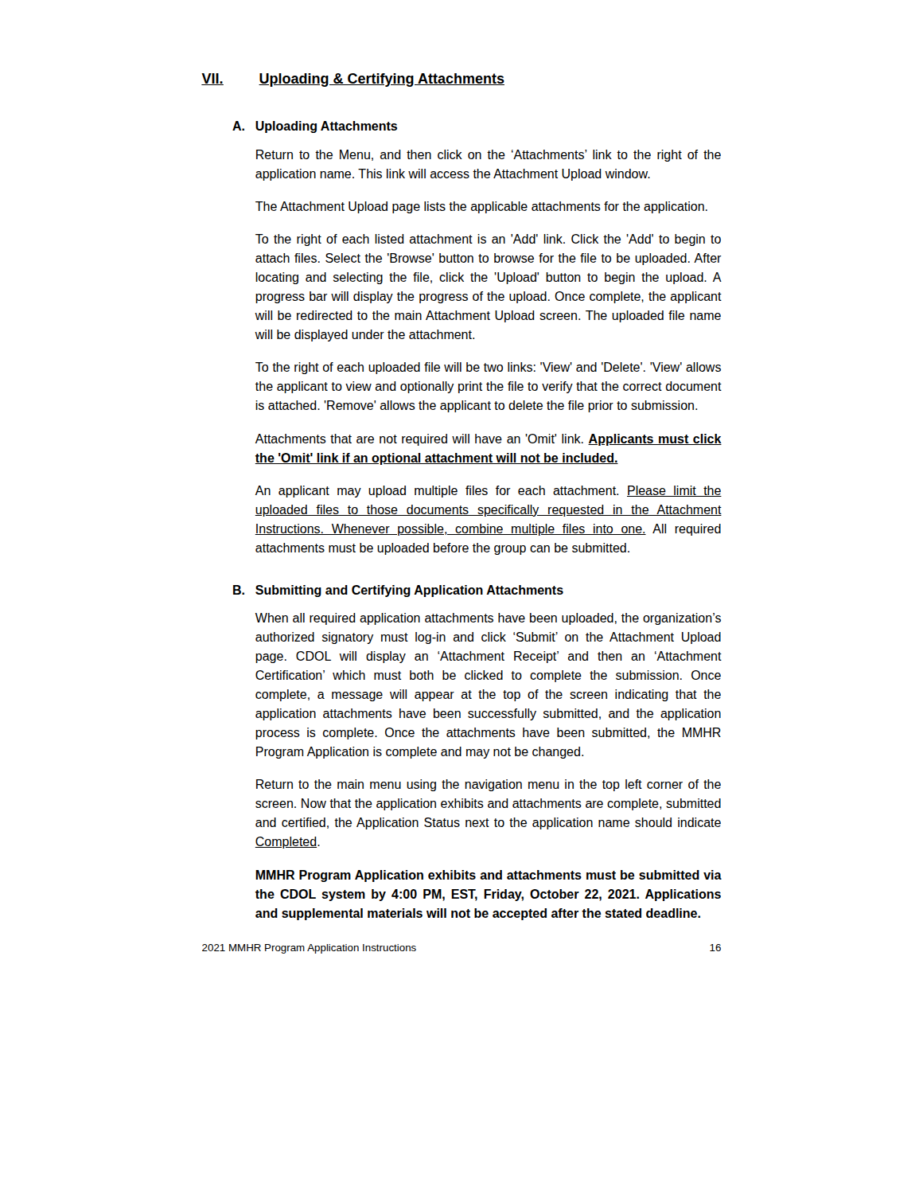VII. Uploading & Certifying Attachments
A. Uploading Attachments
Return to the Menu, and then click on the ‘Attachments’ link to the right of the application name. This link will access the Attachment Upload window.
The Attachment Upload page lists the applicable attachments for the application.
To the right of each listed attachment is an 'Add' link. Click the 'Add' to begin to attach files. Select the 'Browse' button to browse for the file to be uploaded. After locating and selecting the file, click the 'Upload' button to begin the upload. A progress bar will display the progress of the upload. Once complete, the applicant will be redirected to the main Attachment Upload screen. The uploaded file name will be displayed under the attachment.
To the right of each uploaded file will be two links: 'View' and 'Delete'. 'View' allows the applicant to view and optionally print the file to verify that the correct document is attached. 'Remove' allows the applicant to delete the file prior to submission.
Attachments that are not required will have an 'Omit' link. Applicants must click the 'Omit' link if an optional attachment will not be included.
An applicant may upload multiple files for each attachment. Please limit the uploaded files to those documents specifically requested in the Attachment Instructions. Whenever possible, combine multiple files into one. All required attachments must be uploaded before the group can be submitted.
B. Submitting and Certifying Application Attachments
When all required application attachments have been uploaded, the organization’s authorized signatory must log-in and click ‘Submit’ on the Attachment Upload page. CDOL will display an ‘Attachment Receipt’ and then an ‘Attachment Certification’ which must both be clicked to complete the submission. Once complete, a message will appear at the top of the screen indicating that the application attachments have been successfully submitted, and the application process is complete. Once the attachments have been submitted, the MMHR Program Application is complete and may not be changed.
Return to the main menu using the navigation menu in the top left corner of the screen. Now that the application exhibits and attachments are complete, submitted and certified, the Application Status next to the application name should indicate Completed.
MMHR Program Application exhibits and attachments must be submitted via the CDOL system by 4:00 PM, EST, Friday, October 22, 2021. Applications and supplemental materials will not be accepted after the stated deadline.
2021 MMHR Program Application Instructions
16